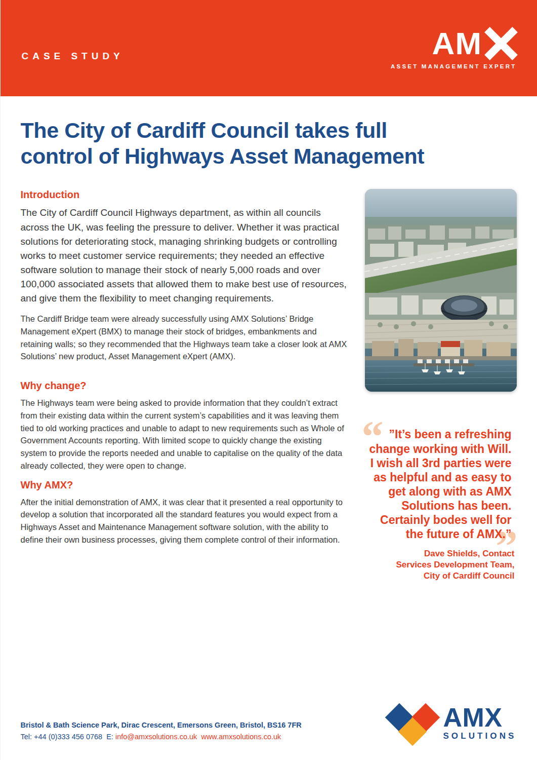Case Study
AM
ASSET MANAGEMENT EXPERT
The City of Cardiff Council takes full
control of Highways Asset Management
Introduction
The City of Cardiff Council Highways department, as within all councils across the UK, was feeling the pressure to deliver. Whether it was practical solutions for deteriorating stock, managing shrinking budgets or controlling works to meet customer service requirements; they needed an effective software solution to manage their stock of nearly 5,000 roads and over 100,000 associated assets that allowed them to make best use of resources, and give them the flexibility to meet changing requirements.
The Cardiff Bridge team were already successfully using AMX Solutions’ Bridge Management eXpert (BMX) to manage their stock of bridges, embankments and retaining walls; so they recommended that the Highways team take a closer look at AMX Solutions’ new product, Asset Management eXpert (AMX).
Why change?
The Highways team were being asked to provide information that they couldn’t extract from their existing data within the current system’s capabilities and it was leaving them tied to old working practices and unable to adapt to new requirements such as Whole of Government Accounts reporting. With limited scope to quickly change the existing system to provide the reports needed and unable to capitalise on the quality of the data already collected, they were open to change.
Why AMX?
After the initial demonstration of AMX, it was clear that it presented a real opportunity to develop a solution that incorporated all the standard features you would expect from a Highways Asset and Maintenance Management software solution, with the ability to define their own business processes, giving them complete control of their information.
“ ”
”It’s been a refreshing change working with Will. I wish all 3rd parties were as helpful and as easy to get along with as AMX Solutions has been. Certainly bodes well for the future of AMX.”
Dave Shields, Contact
Services Development Team,
City of Cardiff Council
Bristol & Bath Science Park, Dirac Crescent, Emersons Green, Bristol, BS16 7FR
Tel: +44 (0)333 456 0768 E: info@amxsolutions.co.uk www.amxsolutions.co.uk
AMX
SOLUTIONS